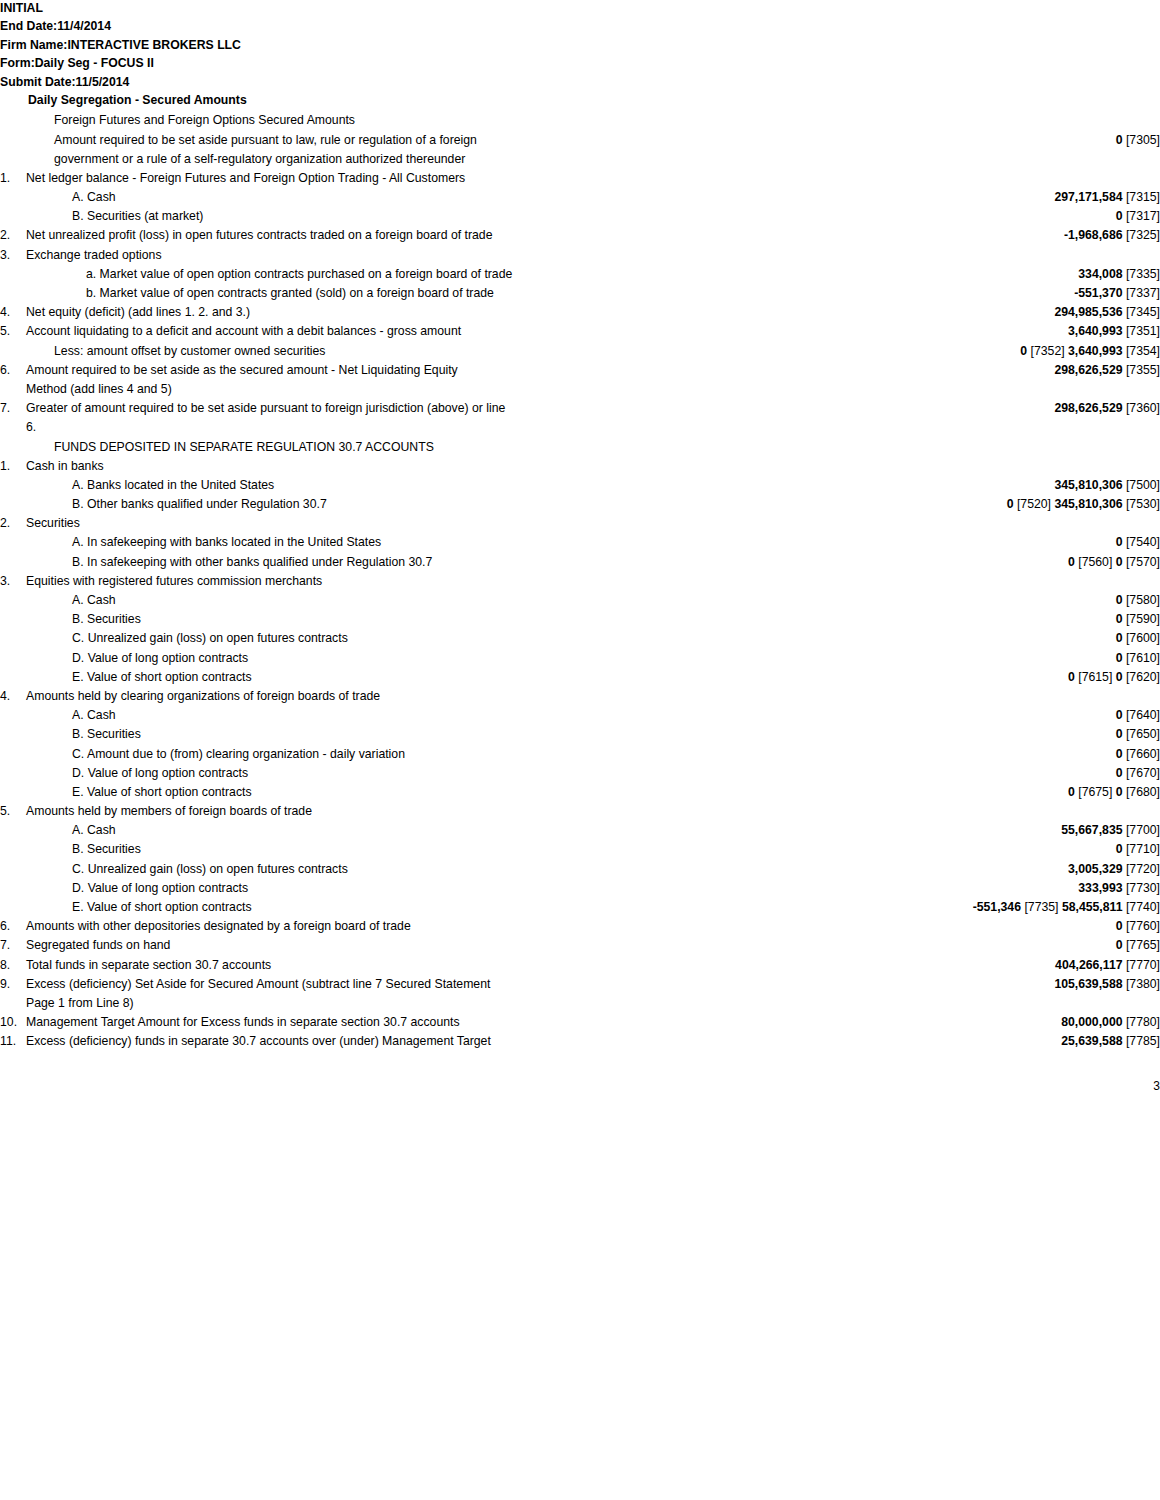INITIAL
End Date:11/4/2014
Firm Name:INTERACTIVE BROKERS LLC
Form:Daily Seg - FOCUS II
Submit Date:11/5/2014
Daily Segregation - Secured Amounts
| | Foreign Futures and Foreign Options Secured Amounts | |
| | Amount required to be set aside pursuant to law, rule or regulation of a foreign | 0 [7305] |
| | government or a rule of a self-regulatory organization authorized thereunder | |
| 1. | Net ledger balance - Foreign Futures and Foreign Option Trading - All Customers | |
| | A. Cash | 297,171,584 [7315] |
| | B. Securities (at market) | 0 [7317] |
| 2. | Net unrealized profit (loss) in open futures contracts traded on a foreign board of trade | -1,968,686 [7325] |
| 3. | Exchange traded options | |
| | a. Market value of open option contracts purchased on a foreign board of trade | 334,008 [7335] |
| | b. Market value of open contracts granted (sold) on a foreign board of trade | -551,370 [7337] |
| 4. | Net equity (deficit) (add lines 1. 2. and 3.) | 294,985,536 [7345] |
| 5. | Account liquidating to a deficit and account with a debit balances - gross amount | 3,640,993 [7351] |
| | Less: amount offset by customer owned securities | 0 [7352] 3,640,993 [7354] |
| 6. | Amount required to be set aside as the secured amount - Net Liquidating Equity | 298,626,529 [7355] |
| | Method (add lines 4 and 5) | |
| 7. | Greater of amount required to be set aside pursuant to foreign jurisdiction (above) or line | 298,626,529 [7360] |
| | 6. | |
| | FUNDS DEPOSITED IN SEPARATE REGULATION 30.7 ACCOUNTS | |
| 1. | Cash in banks | |
| | A. Banks located in the United States | 345,810,306 [7500] |
| | B. Other banks qualified under Regulation 30.7 | 0 [7520] 345,810,306 [7530] |
| 2. | Securities | |
| | A. In safekeeping with banks located in the United States | 0 [7540] |
| | B. In safekeeping with other banks qualified under Regulation 30.7 | 0 [7560] 0 [7570] |
| 3. | Equities with registered futures commission merchants | |
| | A. Cash | 0 [7580] |
| | B. Securities | 0 [7590] |
| | C. Unrealized gain (loss) on open futures contracts | 0 [7600] |
| | D. Value of long option contracts | 0 [7610] |
| | E. Value of short option contracts | 0 [7615] 0 [7620] |
| 4. | Amounts held by clearing organizations of foreign boards of trade | |
| | A. Cash | 0 [7640] |
| | B. Securities | 0 [7650] |
| | C. Amount due to (from) clearing organization - daily variation | 0 [7660] |
| | D. Value of long option contracts | 0 [7670] |
| | E. Value of short option contracts | 0 [7675] 0 [7680] |
| 5. | Amounts held by members of foreign boards of trade | |
| | A. Cash | 55,667,835 [7700] |
| | B. Securities | 0 [7710] |
| | C. Unrealized gain (loss) on open futures contracts | 3,005,329 [7720] |
| | D. Value of long option contracts | 333,993 [7730] |
| | E. Value of short option contracts | -551,346 [7735] 58,455,811 [7740] |
| 6. | Amounts with other depositories designated by a foreign board of trade | 0 [7760] |
| 7. | Segregated funds on hand | 0 [7765] |
| 8. | Total funds in separate section 30.7 accounts | 404,266,117 [7770] |
| 9. | Excess (deficiency) Set Aside for Secured Amount (subtract line 7 Secured Statement | 105,639,588 [7380] |
| | Page 1 from Line 8) | |
| 10. | Management Target Amount for Excess funds in separate section 30.7 accounts | 80,000,000 [7780] |
| 11. | Excess (deficiency) funds in separate 30.7 accounts over (under) Management Target | 25,639,588 [7785] |
3